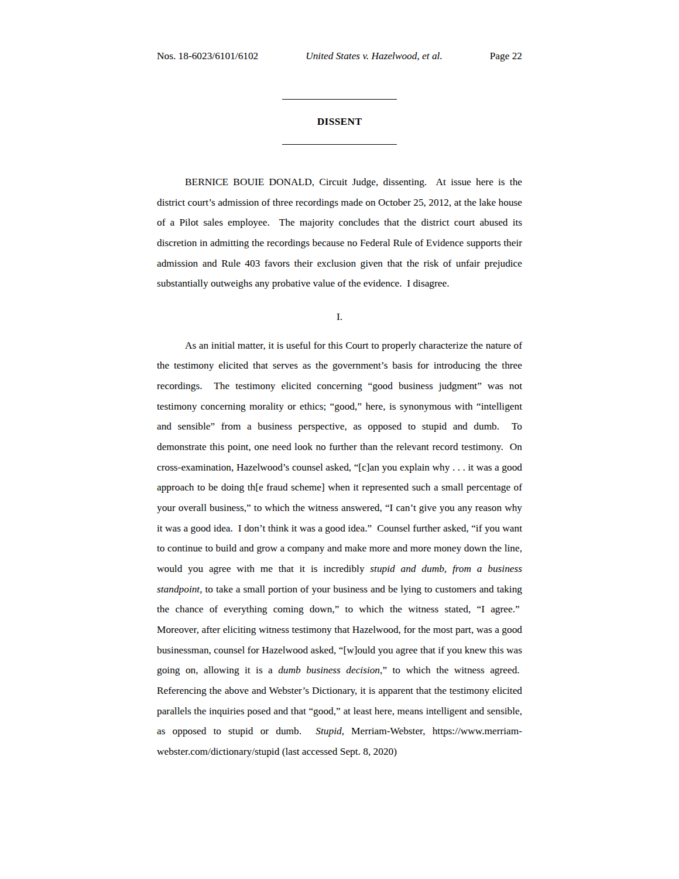Nos. 18-6023/6101/6102
United States v. Hazelwood, et al.
Page 22
DISSENT
BERNICE BOUIE DONALD, Circuit Judge, dissenting. At issue here is the district court’s admission of three recordings made on October 25, 2012, at the lake house of a Pilot sales employee. The majority concludes that the district court abused its discretion in admitting the recordings because no Federal Rule of Evidence supports their admission and Rule 403 favors their exclusion given that the risk of unfair prejudice substantially outweighs any probative value of the evidence. I disagree.
I.
As an initial matter, it is useful for this Court to properly characterize the nature of the testimony elicited that serves as the government’s basis for introducing the three recordings. The testimony elicited concerning “good business judgment” was not testimony concerning morality or ethics; “good,” here, is synonymous with “intelligent and sensible” from a business perspective, as opposed to stupid and dumb. To demonstrate this point, one need look no further than the relevant record testimony. On cross-examination, Hazelwood’s counsel asked, “[c]an you explain why . . . it was a good approach to be doing th[e fraud scheme] when it represented such a small percentage of your overall business,” to which the witness answered, “I can’t give you any reason why it was a good idea. I don’t think it was a good idea.” Counsel further asked, “if you want to continue to build and grow a company and make more and more money down the line, would you agree with me that it is incredibly stupid and dumb, from a business standpoint, to take a small portion of your business and be lying to customers and taking the chance of everything coming down,” to which the witness stated, “I agree.” Moreover, after eliciting witness testimony that Hazelwood, for the most part, was a good businessman, counsel for Hazelwood asked, “[w]ould you agree that if you knew this was going on, allowing it is a dumb business decision,” to which the witness agreed. Referencing the above and Webster’s Dictionary, it is apparent that the testimony elicited parallels the inquiries posed and that “good,” at least here, means intelligent and sensible, as opposed to stupid or dumb. Stupid, Merriam-Webster, https://www.merriam-webster.com/dictionary/stupid (last accessed Sept. 8, 2020)